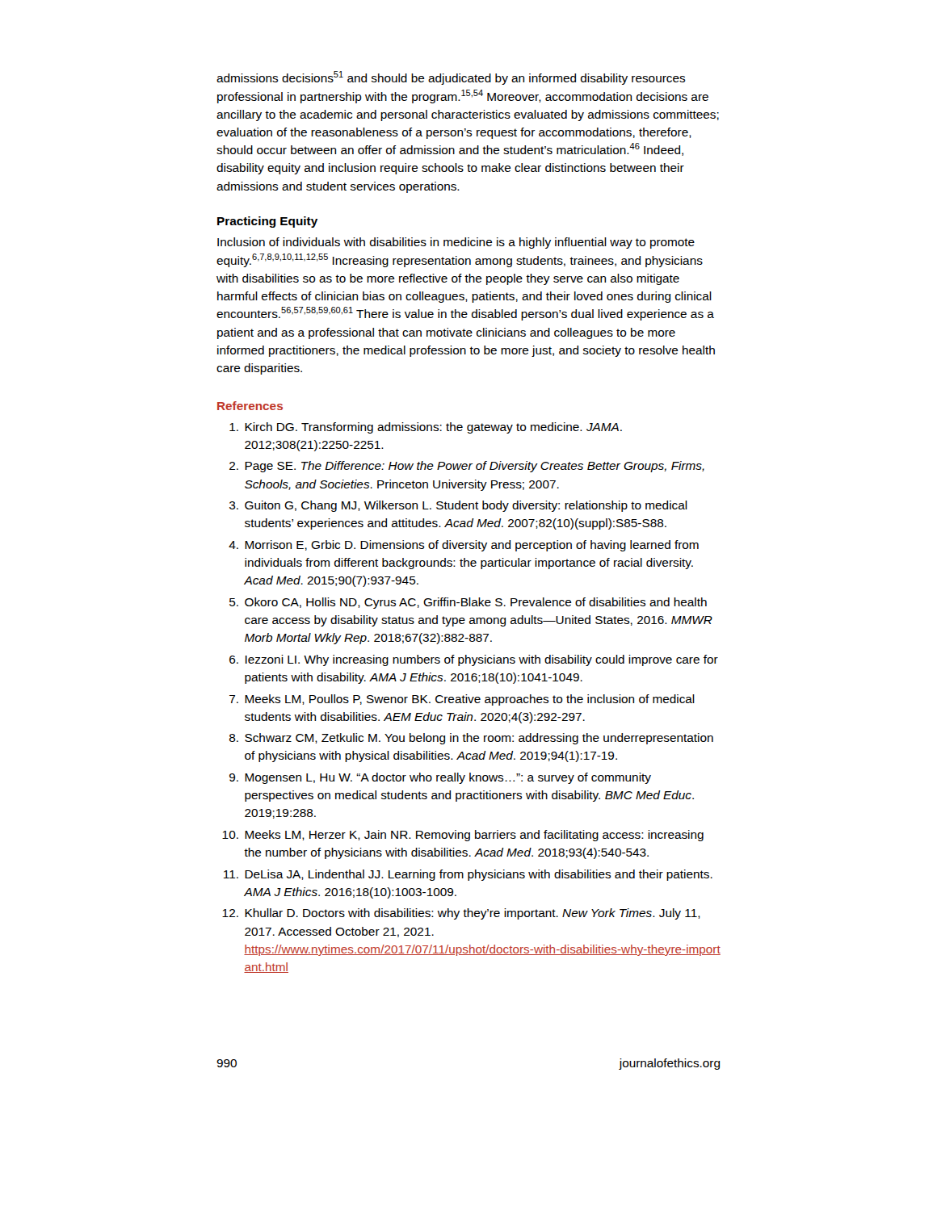admissions decisions51 and should be adjudicated by an informed disability resources professional in partnership with the program.15,54 Moreover, accommodation decisions are ancillary to the academic and personal characteristics evaluated by admissions committees; evaluation of the reasonableness of a person’s request for accommodations, therefore, should occur between an offer of admission and the student’s matriculation.46 Indeed, disability equity and inclusion require schools to make clear distinctions between their admissions and student services operations.
Practicing Equity
Inclusion of individuals with disabilities in medicine is a highly influential way to promote equity.6,7,8,9,10,11,12,55 Increasing representation among students, trainees, and physicians with disabilities so as to be more reflective of the people they serve can also mitigate harmful effects of clinician bias on colleagues, patients, and their loved ones during clinical encounters.56,57,58,59,60,61 There is value in the disabled person’s dual lived experience as a patient and as a professional that can motivate clinicians and colleagues to be more informed practitioners, the medical profession to be more just, and society to resolve health care disparities.
References
Kirch DG. Transforming admissions: the gateway to medicine. JAMA. 2012;308(21):2250-2251.
Page SE. The Difference: How the Power of Diversity Creates Better Groups, Firms, Schools, and Societies. Princeton University Press; 2007.
Guiton G, Chang MJ, Wilkerson L. Student body diversity: relationship to medical students’ experiences and attitudes. Acad Med. 2007;82(10)(suppl):S85-S88.
Morrison E, Grbic D. Dimensions of diversity and perception of having learned from individuals from different backgrounds: the particular importance of racial diversity. Acad Med. 2015;90(7):937-945.
Okoro CA, Hollis ND, Cyrus AC, Griffin-Blake S. Prevalence of disabilities and health care access by disability status and type among adults—United States, 2016. MMWR Morb Mortal Wkly Rep. 2018;67(32):882-887.
Iezzoni LI. Why increasing numbers of physicians with disability could improve care for patients with disability. AMA J Ethics. 2016;18(10):1041-1049.
Meeks LM, Poullos P, Swenor BK. Creative approaches to the inclusion of medical students with disabilities. AEM Educ Train. 2020;4(3):292-297.
Schwarz CM, Zetkulic M. You belong in the room: addressing the underrepresentation of physicians with physical disabilities. Acad Med. 2019;94(1):17-19.
Mogensen L, Hu W. “A doctor who really knows…”: a survey of community perspectives on medical students and practitioners with disability. BMC Med Educ. 2019;19:288.
Meeks LM, Herzer K, Jain NR. Removing barriers and facilitating access: increasing the number of physicians with disabilities. Acad Med. 2018;93(4):540-543.
DeLisa JA, Lindenthal JJ. Learning from physicians with disabilities and their patients. AMA J Ethics. 2016;18(10):1003-1009.
Khullar D. Doctors with disabilities: why they’re important. New York Times. July 11, 2017. Accessed October 21, 2021.
https://www.nytimes.com/2017/07/11/upshot/doctors-with-disabilities-why-theyre-important.html
990 journalofethics.org